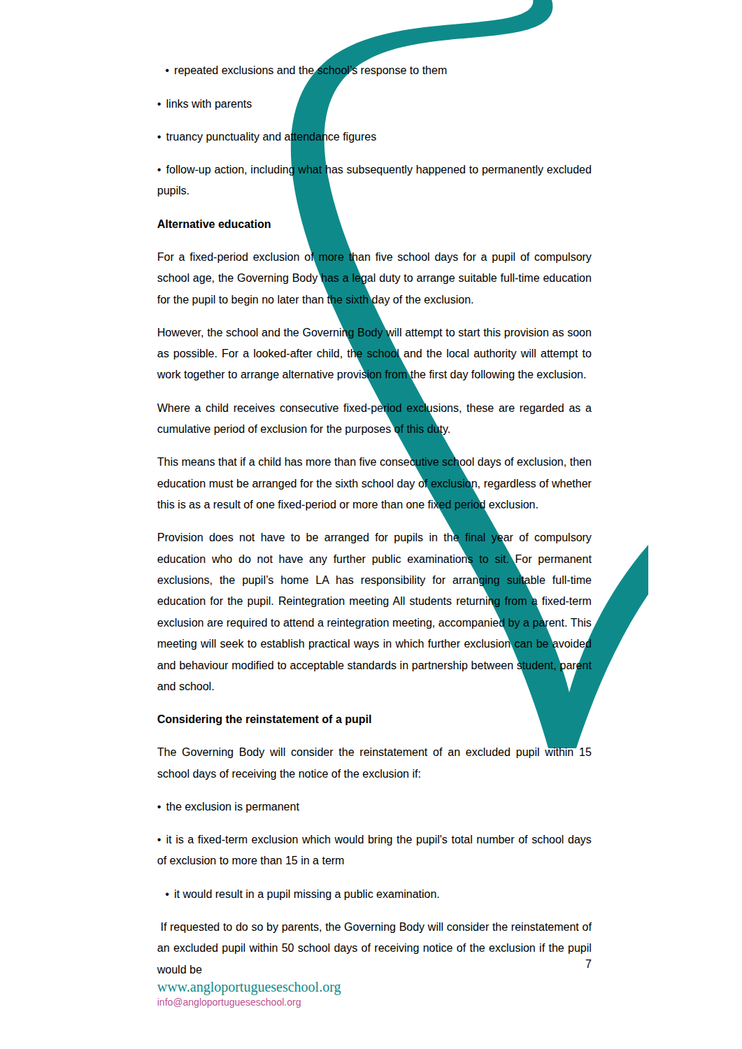repeated exclusions and the school’s response to them
links with parents
truancy punctuality and attendance figures
follow-up action, including what has subsequently happened to permanently excluded pupils.
Alternative education
For a fixed-period exclusion of more than five school days for a pupil of compulsory school age, the Governing Body has a legal duty to arrange suitable full-time education for the pupil to begin no later than the sixth day of the exclusion.
However, the school and the Governing Body will attempt to start this provision as soon as possible. For a looked-after child, the school and the local authority will attempt to work together to arrange alternative provision from the first day following the exclusion.
Where a child receives consecutive fixed-period exclusions, these are regarded as a cumulative period of exclusion for the purposes of this duty.
This means that if a child has more than five consecutive school days of exclusion, then education must be arranged for the sixth school day of exclusion, regardless of whether this is as a result of one fixed-period or more than one fixed period exclusion.
Provision does not have to be arranged for pupils in the final year of compulsory education who do not have any further public examinations to sit. For permanent exclusions, the pupil’s home LA has responsibility for arranging suitable full-time education for the pupil. Reintegration meeting All students returning from a fixed-term exclusion are required to attend a reintegration meeting, accompanied by a parent. This meeting will seek to establish practical ways in which further exclusion can be avoided and behaviour modified to acceptable standards in partnership between student, parent and school.
Considering the reinstatement of a pupil
The Governing Body will consider the reinstatement of an excluded pupil within 15 school days of receiving the notice of the exclusion if:
the exclusion is permanent
it is a fixed-term exclusion which would bring the pupil's total number of school days of exclusion to more than 15 in a term
it would result in a pupil missing a public examination.
If requested to do so by parents, the Governing Body will consider the reinstatement of an excluded pupil within 50 school days of receiving notice of the exclusion if the pupil would be
7
www.angloportugueseschool.org
info@angloportugueseschool.org